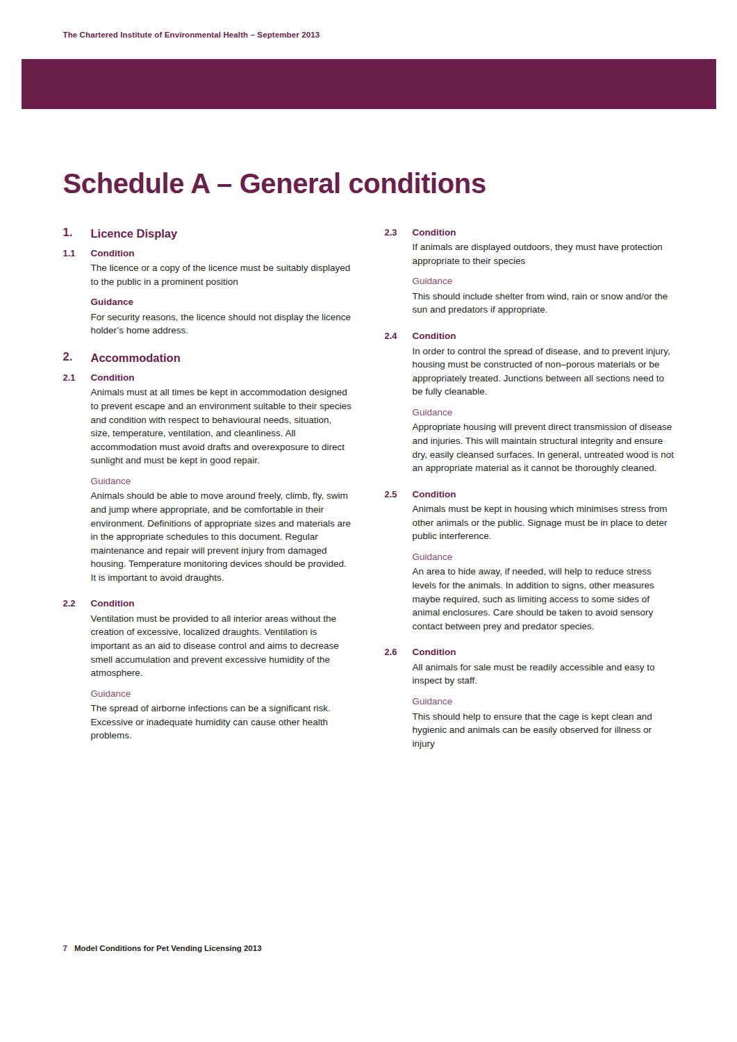The Chartered Institute of Environmental Health – September 2013
Schedule A – General conditions
1.
Licence Display
1.1
Condition
The licence or a copy of the licence must be suitably displayed to the public in a prominent position
Guidance
For security reasons, the licence should not display the licence holder’s home address.
2.
Accommodation
2.1
Condition
Animals must at all times be kept in accommodation designed to prevent escape and an environment suitable to their species and condition with respect to behavioural needs, situation, size, temperature, ventilation, and cleanliness. All accommodation must avoid drafts and overexposure to direct sunlight and must be kept in good repair.
Guidance
Animals should be able to move around freely, climb, fly, swim and jump where appropriate, and be comfortable in their environment. Definitions of appropriate sizes and materials are in the appropriate schedules to this document. Regular maintenance and repair will prevent injury from damaged housing. Temperature monitoring devices should be provided. It is important to avoid draughts.
2.2
Condition
Ventilation must be provided to all interior areas without the creation of excessive, localized draughts. Ventilation is important as an aid to disease control and aims to decrease smell accumulation and prevent excessive humidity of the atmosphere.
Guidance
The spread of airborne infections can be a significant risk. Excessive or inadequate humidity can cause other health problems.
2.3
Condition
If animals are displayed outdoors, they must have protection appropriate to their species
Guidance
This should include shelter from wind, rain or snow and/or the sun and predators if appropriate.
2.4
Condition
In order to control the spread of disease, and to prevent injury, housing must be constructed of non–porous materials or be appropriately treated. Junctions between all sections need to be fully cleanable.
Guidance
Appropriate housing will prevent direct transmission of disease and injuries. This will maintain structural integrity and ensure dry, easily cleansed surfaces. In general, untreated wood is not an appropriate material as it cannot be thoroughly cleaned.
2.5
Condition
Animals must be kept in housing which minimises stress from other animals or the public. Signage must be in place to deter public interference.
Guidance
An area to hide away, if needed, will help to reduce stress levels for the animals. In addition to signs, other measures maybe required, such as limiting access to some sides of animal enclosures. Care should be taken to avoid sensory contact between prey and predator species.
2.6
Condition
All animals for sale must be readily accessible and easy to inspect by staff.
Guidance
This should help to ensure that the cage is kept clean and hygienic and animals can be easily observed for illness or injury
7 Model Conditions for Pet Vending Licensing 2013